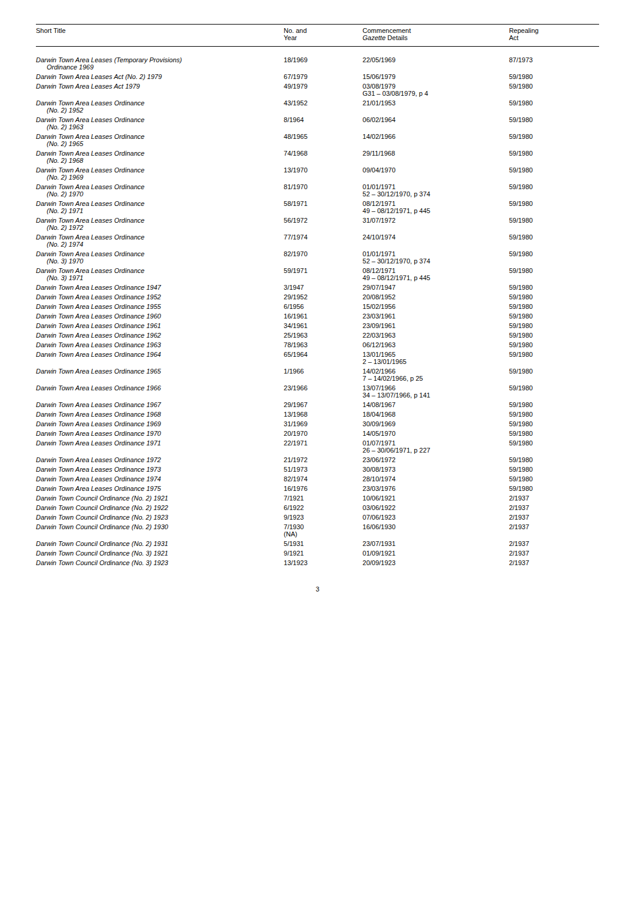| Short Title | No. and Year | Commencement Gazette Details | Repealing Act |
| --- | --- | --- | --- |
| Darwin Town Area Leases (Temporary Provisions) Ordinance 1969 | 18/1969 | 22/05/1969 | 87/1973 |
| Darwin Town Area Leases Act (No. 2) 1979 | 67/1979 | 15/06/1979 | 59/1980 |
| Darwin Town Area Leases Act 1979 | 49/1979 | 03/08/1979 G31 – 03/08/1979, p 4 | 59/1980 |
| Darwin Town Area Leases Ordinance (No. 2) 1952 | 43/1952 | 21/01/1953 | 59/1980 |
| Darwin Town Area Leases Ordinance (No. 2) 1963 | 8/1964 | 06/02/1964 | 59/1980 |
| Darwin Town Area Leases Ordinance (No. 2) 1965 | 48/1965 | 14/02/1966 | 59/1980 |
| Darwin Town Area Leases Ordinance (No. 2) 1968 | 74/1968 | 29/11/1968 | 59/1980 |
| Darwin Town Area Leases Ordinance (No. 2) 1969 | 13/1970 | 09/04/1970 | 59/1980 |
| Darwin Town Area Leases Ordinance (No. 2) 1970 | 81/1970 | 01/01/1971 52 – 30/12/1970, p 374 | 59/1980 |
| Darwin Town Area Leases Ordinance (No. 2) 1971 | 58/1971 | 08/12/1971 49 – 08/12/1971, p 445 | 59/1980 |
| Darwin Town Area Leases Ordinance (No. 2) 1972 | 56/1972 | 31/07/1972 | 59/1980 |
| Darwin Town Area Leases Ordinance (No. 2) 1974 | 77/1974 | 24/10/1974 | 59/1980 |
| Darwin Town Area Leases Ordinance (No. 3) 1970 | 82/1970 | 01/01/1971 52 – 30/12/1970, p 374 | 59/1980 |
| Darwin Town Area Leases Ordinance (No. 3) 1971 | 59/1971 | 08/12/1971 49 – 08/12/1971, p 445 | 59/1980 |
| Darwin Town Area Leases Ordinance 1947 | 3/1947 | 29/07/1947 | 59/1980 |
| Darwin Town Area Leases Ordinance 1952 | 29/1952 | 20/08/1952 | 59/1980 |
| Darwin Town Area Leases Ordinance 1955 | 6/1956 | 15/02/1956 | 59/1980 |
| Darwin Town Area Leases Ordinance 1960 | 16/1961 | 23/03/1961 | 59/1980 |
| Darwin Town Area Leases Ordinance 1961 | 34/1961 | 23/09/1961 | 59/1980 |
| Darwin Town Area Leases Ordinance 1962 | 25/1963 | 22/03/1963 | 59/1980 |
| Darwin Town Area Leases Ordinance 1963 | 78/1963 | 06/12/1963 | 59/1980 |
| Darwin Town Area Leases Ordinance 1964 | 65/1964 | 13/01/1965 2 – 13/01/1965 | 59/1980 |
| Darwin Town Area Leases Ordinance 1965 | 1/1966 | 14/02/1966 7 – 14/02/1966, p 25 | 59/1980 |
| Darwin Town Area Leases Ordinance 1966 | 23/1966 | 13/07/1966 34 – 13/07/1966, p 141 | 59/1980 |
| Darwin Town Area Leases Ordinance 1967 | 29/1967 | 14/08/1967 | 59/1980 |
| Darwin Town Area Leases Ordinance 1968 | 13/1968 | 18/04/1968 | 59/1980 |
| Darwin Town Area Leases Ordinance 1969 | 31/1969 | 30/09/1969 | 59/1980 |
| Darwin Town Area Leases Ordinance 1970 | 20/1970 | 14/05/1970 | 59/1980 |
| Darwin Town Area Leases Ordinance 1971 | 22/1971 | 01/07/1971 26 – 30/06/1971, p 227 | 59/1980 |
| Darwin Town Area Leases Ordinance 1972 | 21/1972 | 23/06/1972 | 59/1980 |
| Darwin Town Area Leases Ordinance 1973 | 51/1973 | 30/08/1973 | 59/1980 |
| Darwin Town Area Leases Ordinance 1974 | 82/1974 | 28/10/1974 | 59/1980 |
| Darwin Town Area Leases Ordinance 1975 | 16/1976 | 23/03/1976 | 59/1980 |
| Darwin Town Council Ordinance (No. 2) 1921 | 7/1921 | 10/06/1921 | 2/1937 |
| Darwin Town Council Ordinance (No. 2) 1922 | 6/1922 | 03/06/1922 | 2/1937 |
| Darwin Town Council Ordinance (No. 2) 1923 | 9/1923 | 07/06/1923 | 2/1937 |
| Darwin Town Council Ordinance (No. 2) 1930 | 7/1930 (NA) | 16/06/1930 | 2/1937 |
| Darwin Town Council Ordinance (No. 2) 1931 | 5/1931 | 23/07/1931 | 2/1937 |
| Darwin Town Council Ordinance (No. 3) 1921 | 9/1921 | 01/09/1921 | 2/1937 |
| Darwin Town Council Ordinance (No. 3) 1923 | 13/1923 | 20/09/1923 | 2/1937 |
3